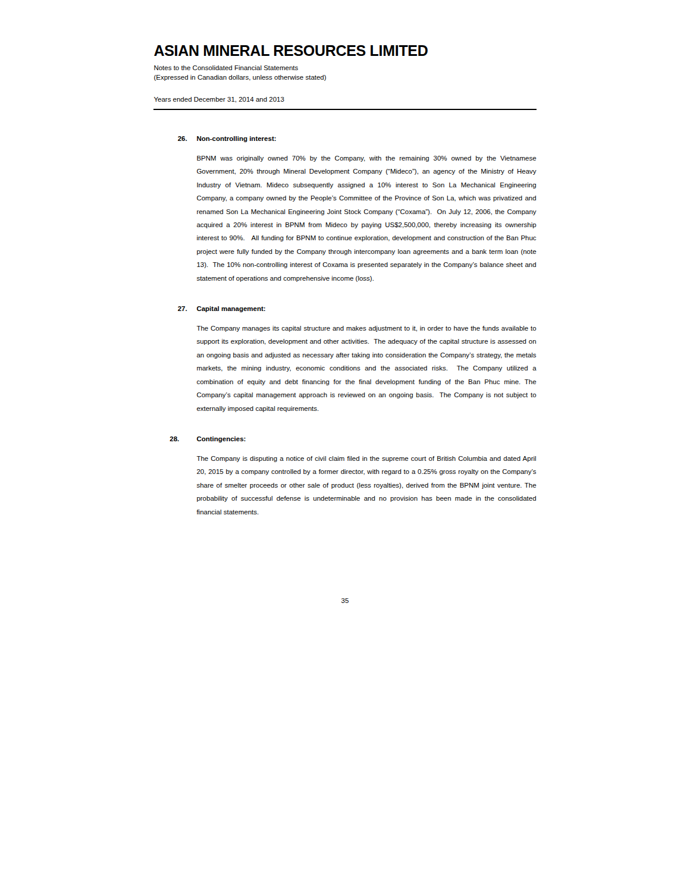ASIAN MINERAL RESOURCES LIMITED
Notes to the Consolidated Financial Statements
(Expressed in Canadian dollars, unless otherwise stated)
Years ended December 31, 2014 and 2013
26. Non-controlling interest:
BPNM was originally owned 70% by the Company, with the remaining 30% owned by the Vietnamese Government, 20% through Mineral Development Company (“Mideco”), an agency of the Ministry of Heavy Industry of Vietnam. Mideco subsequently assigned a 10% interest to Son La Mechanical Engineering Company, a company owned by the People’s Committee of the Province of Son La, which was privatized and renamed Son La Mechanical Engineering Joint Stock Company (“Coxama”). On July 12, 2006, the Company acquired a 20% interest in BPNM from Mideco by paying US$2,500,000, thereby increasing its ownership interest to 90%. All funding for BPNM to continue exploration, development and construction of the Ban Phuc project were fully funded by the Company through intercompany loan agreements and a bank term loan (note 13). The 10% non-controlling interest of Coxama is presented separately in the Company’s balance sheet and statement of operations and comprehensive income (loss).
27. Capital management:
The Company manages its capital structure and makes adjustment to it, in order to have the funds available to support its exploration, development and other activities. The adequacy of the capital structure is assessed on an ongoing basis and adjusted as necessary after taking into consideration the Company’s strategy, the metals markets, the mining industry, economic conditions and the associated risks. The Company utilized a combination of equity and debt financing for the final development funding of the Ban Phuc mine. The Company’s capital management approach is reviewed on an ongoing basis. The Company is not subject to externally imposed capital requirements.
28. Contingencies:
The Company is disputing a notice of civil claim filed in the supreme court of British Columbia and dated April 20, 2015 by a company controlled by a former director, with regard to a 0.25% gross royalty on the Company’s share of smelter proceeds or other sale of product (less royalties), derived from the BPNM joint venture. The probability of successful defense is undeterminable and no provision has been made in the consolidated financial statements.
35